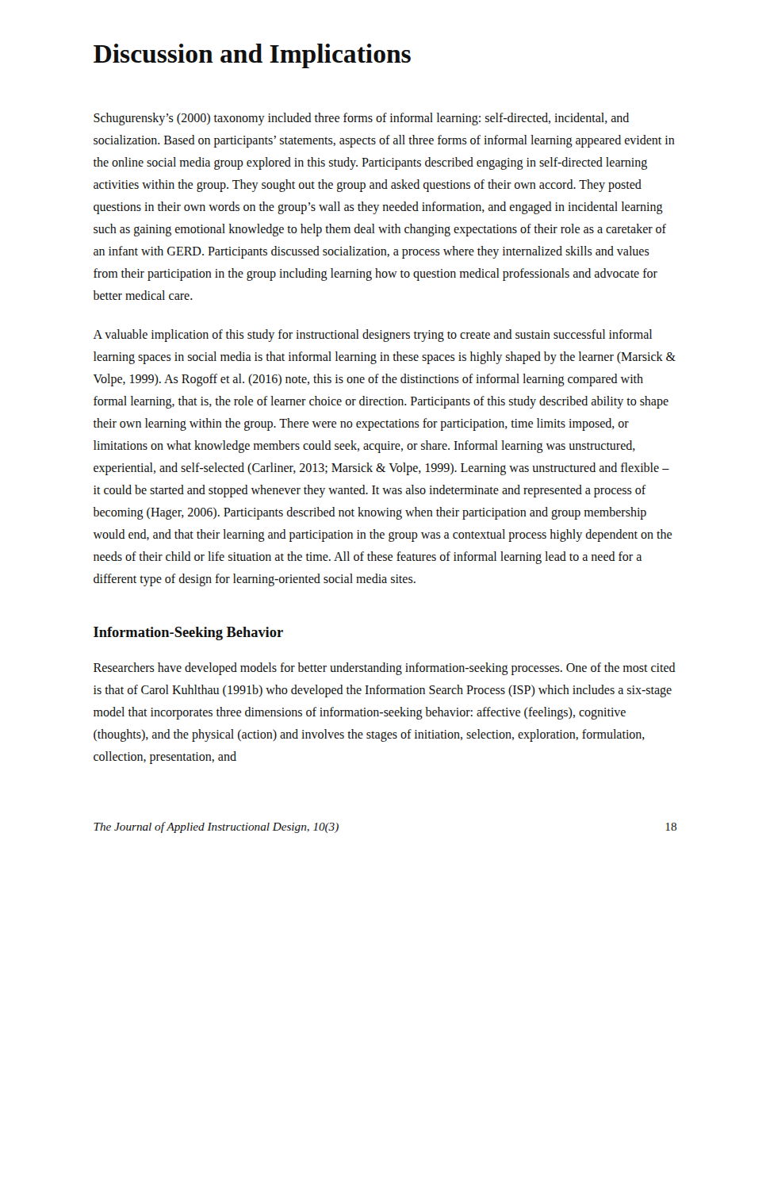Discussion and Implications
Schugurensky’s (2000) taxonomy included three forms of informal learning: self-directed, incidental, and socialization. Based on participants’ statements, aspects of all three forms of informal learning appeared evident in the online social media group explored in this study. Participants described engaging in self-directed learning activities within the group. They sought out the group and asked questions of their own accord. They posted questions in their own words on the group’s wall as they needed information, and engaged in incidental learning such as gaining emotional knowledge to help them deal with changing expectations of their role as a caretaker of an infant with GERD. Participants discussed socialization, a process where they internalized skills and values from their participation in the group including learning how to question medical professionals and advocate for better medical care.
A valuable implication of this study for instructional designers trying to create and sustain successful informal learning spaces in social media is that informal learning in these spaces is highly shaped by the learner (Marsick & Volpe, 1999). As Rogoff et al. (2016) note, this is one of the distinctions of informal learning compared with formal learning, that is, the role of learner choice or direction. Participants of this study described ability to shape their own learning within the group. There were no expectations for participation, time limits imposed, or limitations on what knowledge members could seek, acquire, or share. Informal learning was unstructured, experiential, and self-selected (Carliner, 2013; Marsick & Volpe, 1999). Learning was unstructured and flexible – it could be started and stopped whenever they wanted. It was also indeterminate and represented a process of becoming (Hager, 2006). Participants described not knowing when their participation and group membership would end, and that their learning and participation in the group was a contextual process highly dependent on the needs of their child or life situation at the time. All of these features of informal learning lead to a need for a different type of design for learning-oriented social media sites.
Information-Seeking Behavior
Researchers have developed models for better understanding information-seeking processes. One of the most cited is that of Carol Kuhlthau (1991b) who developed the Information Search Process (ISP) which includes a six-stage model that incorporates three dimensions of information-seeking behavior: affective (feelings), cognitive (thoughts), and the physical (action) and involves the stages of initiation, selection, exploration, formulation, collection, presentation, and
The Journal of Applied Instructional Design, 10(3) 18